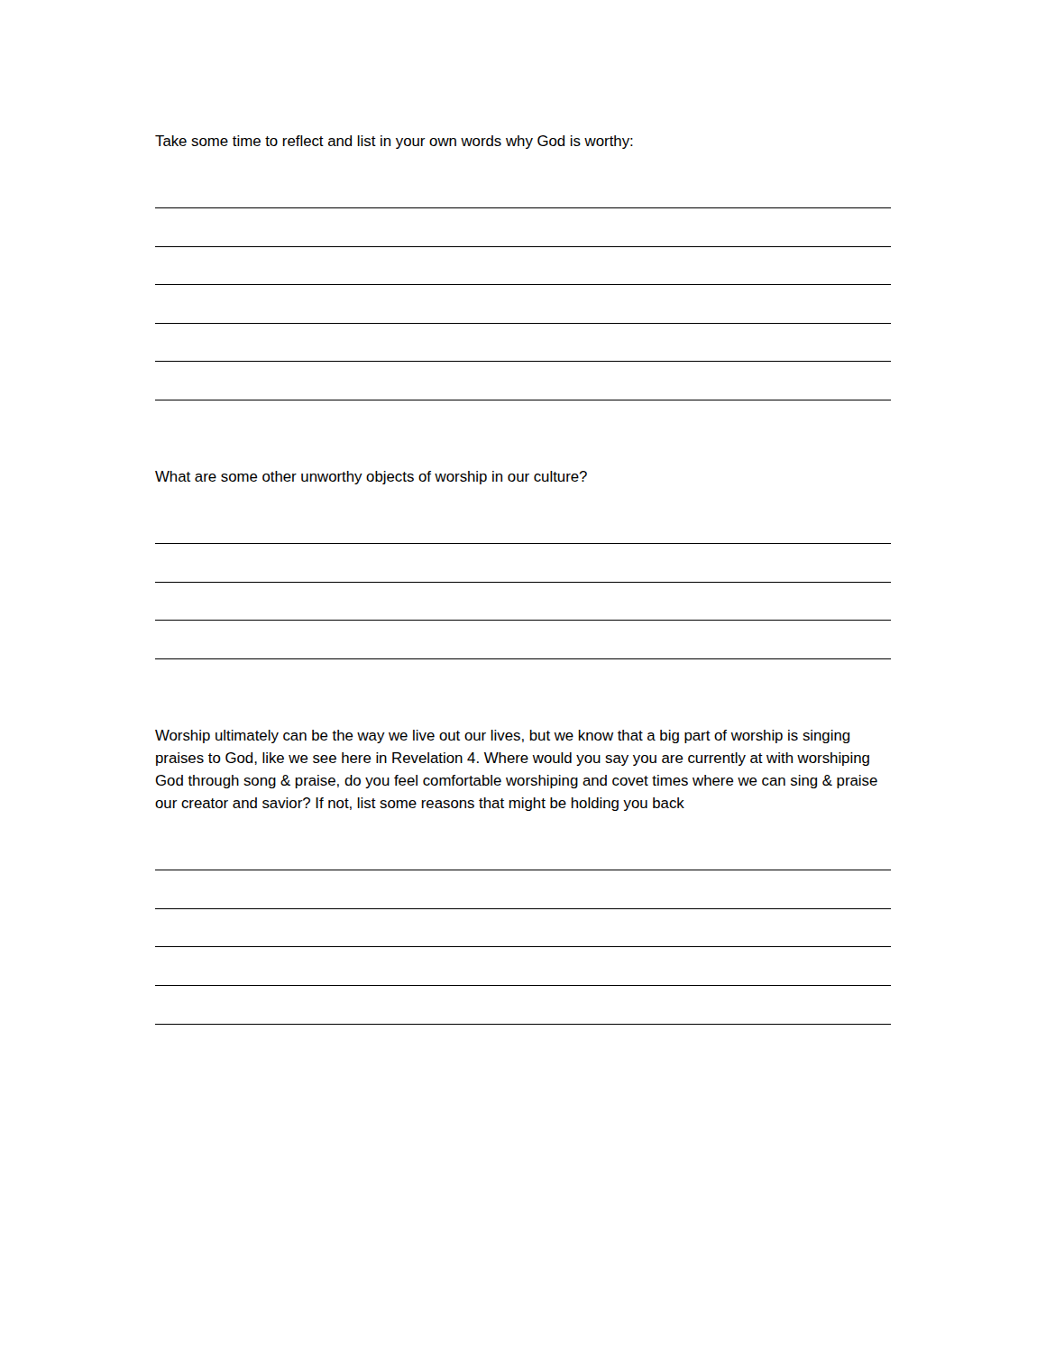Take some time to reflect and list in your own words why God is worthy:
What are some other unworthy objects of worship in our culture?
Worship ultimately can be the way we live out our lives, but we know that a big part of worship is singing praises to God, like we see here in Revelation 4. Where would you say you are currently at with worshiping God through song & praise, do you feel comfortable worshiping and covet times where we can sing & praise our creator and savior? If not, list some reasons that might be holding you back